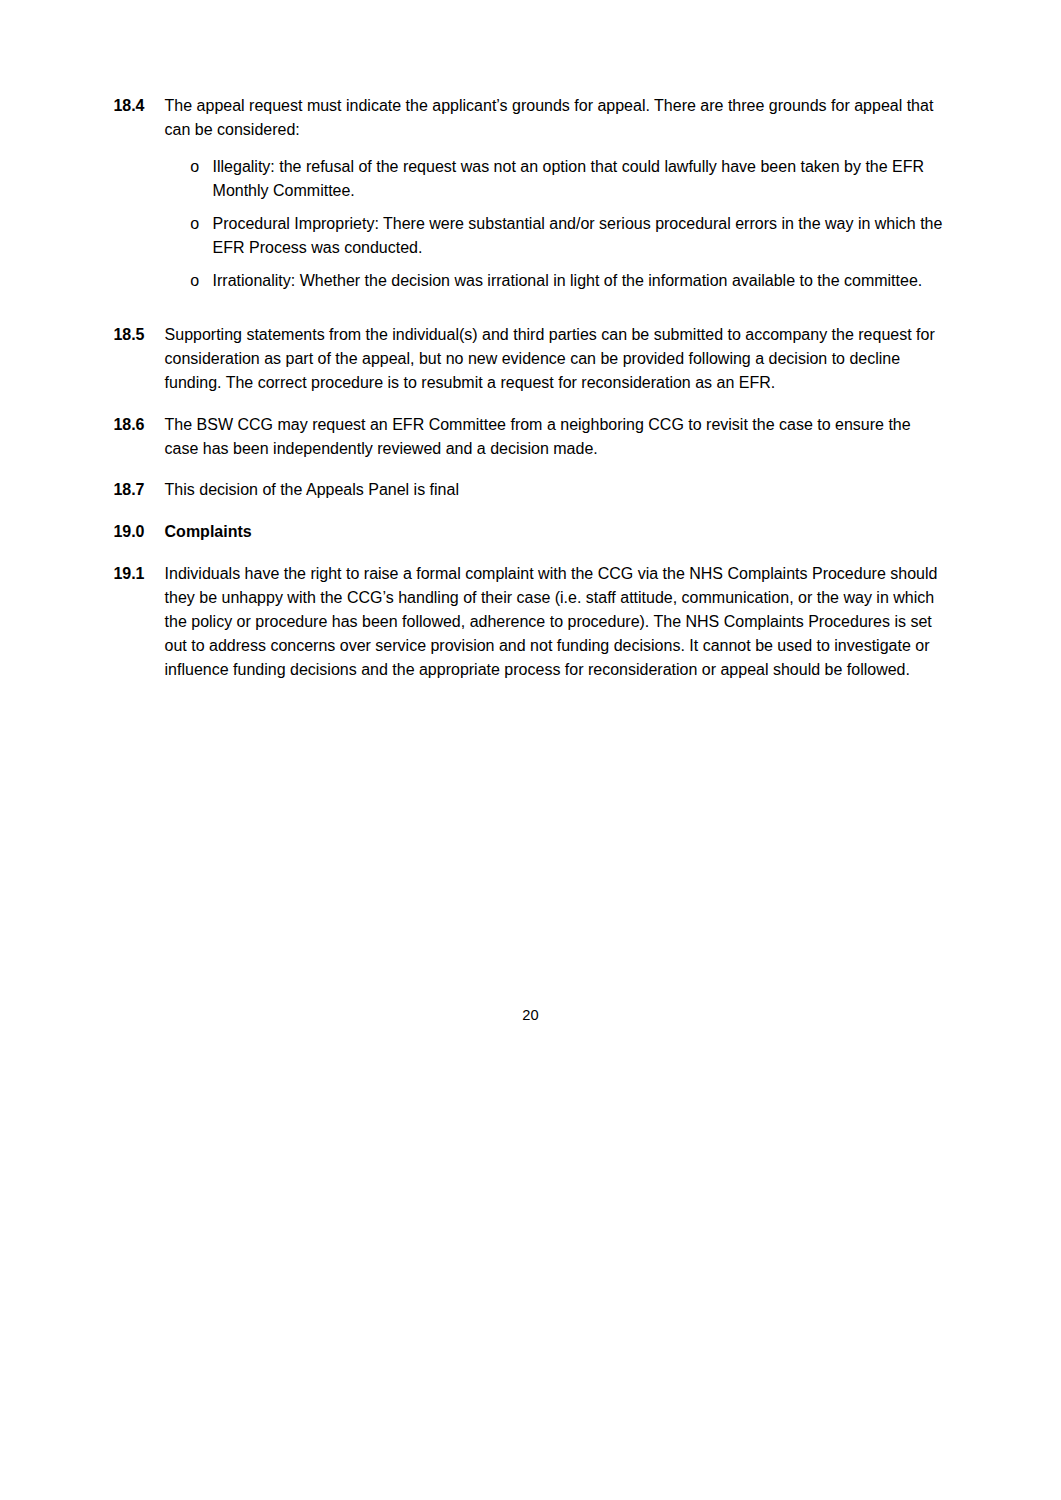18.4
The appeal request must indicate the applicant’s grounds for appeal. There are three grounds for appeal that can be considered:
Illegality: the refusal of the request was not an option that could lawfully have been taken by the EFR Monthly Committee.
Procedural Impropriety: There were substantial and/or serious procedural errors in the way in which the EFR Process was conducted.
Irrationality: Whether the decision was irrational in light of the information available to the committee.
18.5
Supporting statements from the individual(s) and third parties can be submitted to accompany the request for consideration as part of the appeal, but no new evidence can be provided following a decision to decline funding. The correct procedure is to resubmit a request for reconsideration as an EFR.
18.6
The BSW CCG may request an EFR Committee from a neighboring CCG to revisit the case to ensure the case has been independently reviewed and a decision made.
18.7
This decision of the Appeals Panel is final
19.0
Complaints
19.1
Individuals have the right to raise a formal complaint with the CCG via the NHS Complaints Procedure should they be unhappy with the CCG’s handling of their case (i.e. staff attitude, communication, or the way in which the policy or procedure has been followed, adherence to procedure). The NHS Complaints Procedures is set out to address concerns over service provision and not funding decisions. It cannot be used to investigate or influence funding decisions and the appropriate process for reconsideration or appeal should be followed.
20